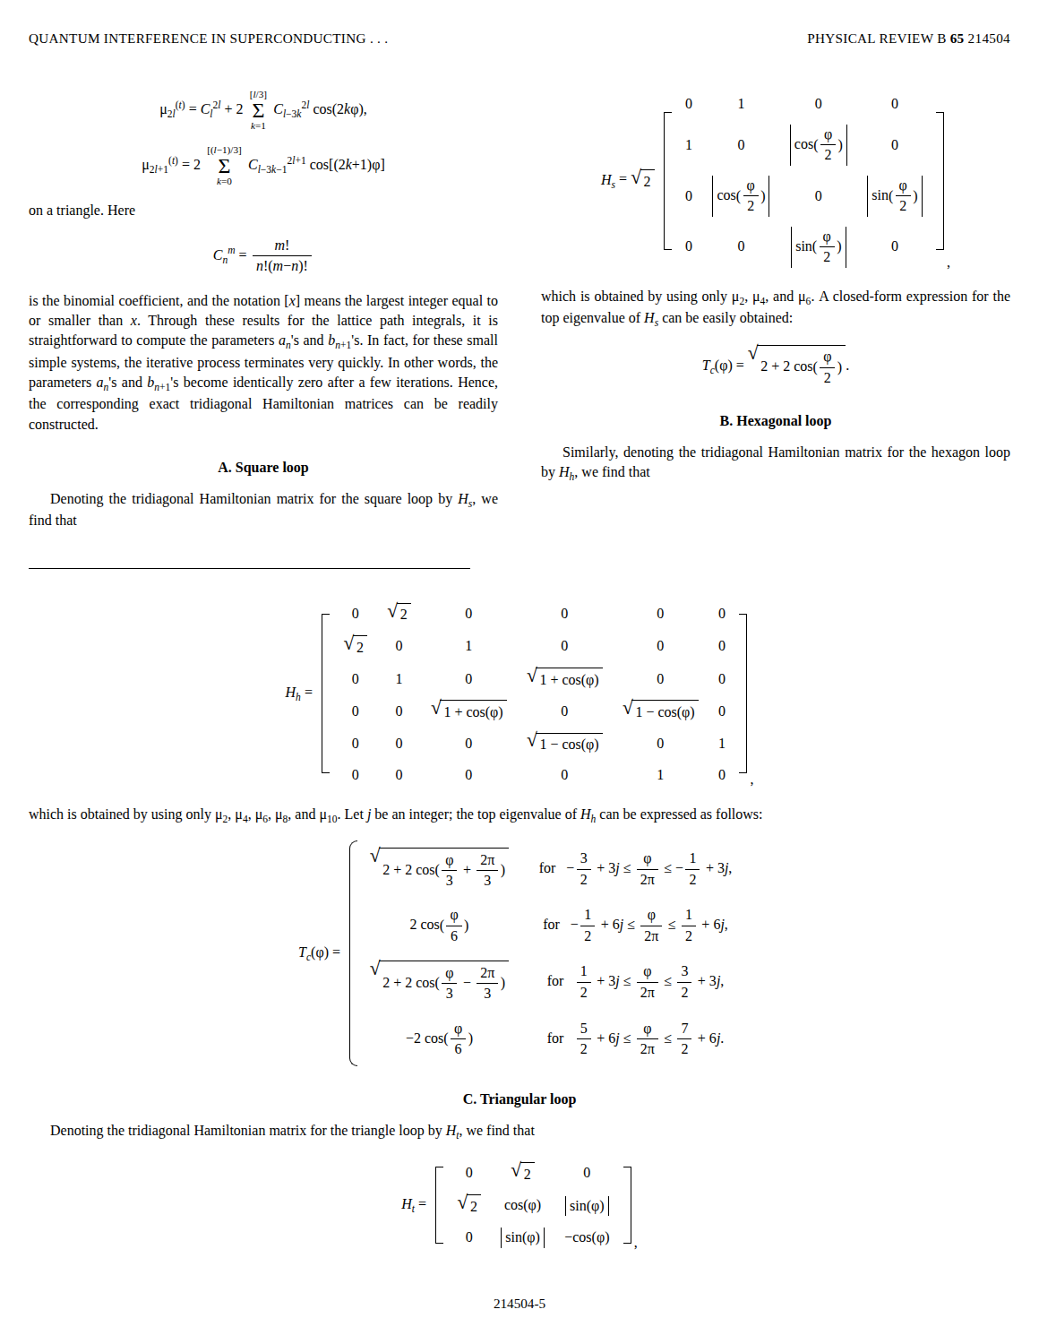QUANTUM INTERFERENCE IN SUPERCONDUCTING . . .
PHYSICAL REVIEW B 65 214504
μ2l(t) = Cl2l + 2 [l/3] Σ k=1 Cl−3k2l cos(2kφ),
μ2l+1(t) = 2 [(l−1)/3] Σ k=0 Cl−3k−12l+1 cos[(2k+1)φ]
on a triangle. Here
Cnm = m! n!(m−n)!
is the binomial coefficient, and the notation [x] means the largest integer equal to or smaller than x. Through these results for the lattice path integrals, it is straightforward to compute the parameters an's and bn+1's. In fact, for these small simple systems, the iterative process terminates very quickly. In other words, the parameters an's and bn+1's become identically zero after a few iterations. Hence, the corresponding exact tridiagonal Hamiltonian matrices can be readily constructed.
A. Square loop
Denoting the tridiagonal Hamiltonian matrix for the square loop by Hs, we find that
Hs = 2
| 0 | 1 | 0 | 0 |
| 1 | 0 | cos ( φ 2 ) | 0 |
| 0 | cos ( φ 2 ) | 0 | sin ( φ 2 ) |
| 0 | 0 | sin ( φ 2 ) | 0 |
,
which is obtained by using only μ2, μ4, and μ6. A closed-form expression for the top eigenvalue of Hs can be easily obtained:
Tc(φ) = 2 + 2 cos(φ 2).
B. Hexagonal loop
Similarly, denoting the tridiagonal Hamiltonian matrix for the hexagon loop by Hh, we find that
Hh =
| 0 | 2 | 0 | 0 | 0 | 0 |
| 2 | 0 | 1 | 0 | 0 | 0 |
| 0 | 1 | 0 | 1 + cos(φ) | 0 | 0 |
| 0 | 0 | 1 + cos(φ) | 0 | 1 − cos(φ) | 0 |
| 0 | 0 | 0 | 1 − cos(φ) | 0 | 1 |
| 0 | 0 | 0 | 0 | 1 | 0 |
,
which is obtained by using only μ2, μ4, μ6, μ8, and μ10. Let j be an integer; the top eigenvalue of Hh can be expressed as follows:
Tc(φ) =
| 2 + 2 cos ( φ 3 + 2π 3 ) | for − 3 2 + 3 j ≤ φ 2π ≤ − 1 2 + 3 j , |
| 2 cos ( φ 6 ) | for − 1 2 + 6 j ≤ φ 2π ≤ 1 2 + 6 j , |
| 2 + 2 cos ( φ 3 − 2π 3 ) | for 1 2 + 3 j ≤ φ 2π ≤ 3 2 + 3 j , |
| −2 cos ( φ 6 ) | for 5 2 + 6 j ≤ φ 2π ≤ 7 2 + 6 j . |
C. Triangular loop
Denoting the tridiagonal Hamiltonian matrix for the triangle loop by Ht, we find that
Ht =
| 0 | 2 | 0 |
| 2 | cos(φ) | sin(φ) |
| 0 | sin(φ) | −cos(φ) |
,
214504-5